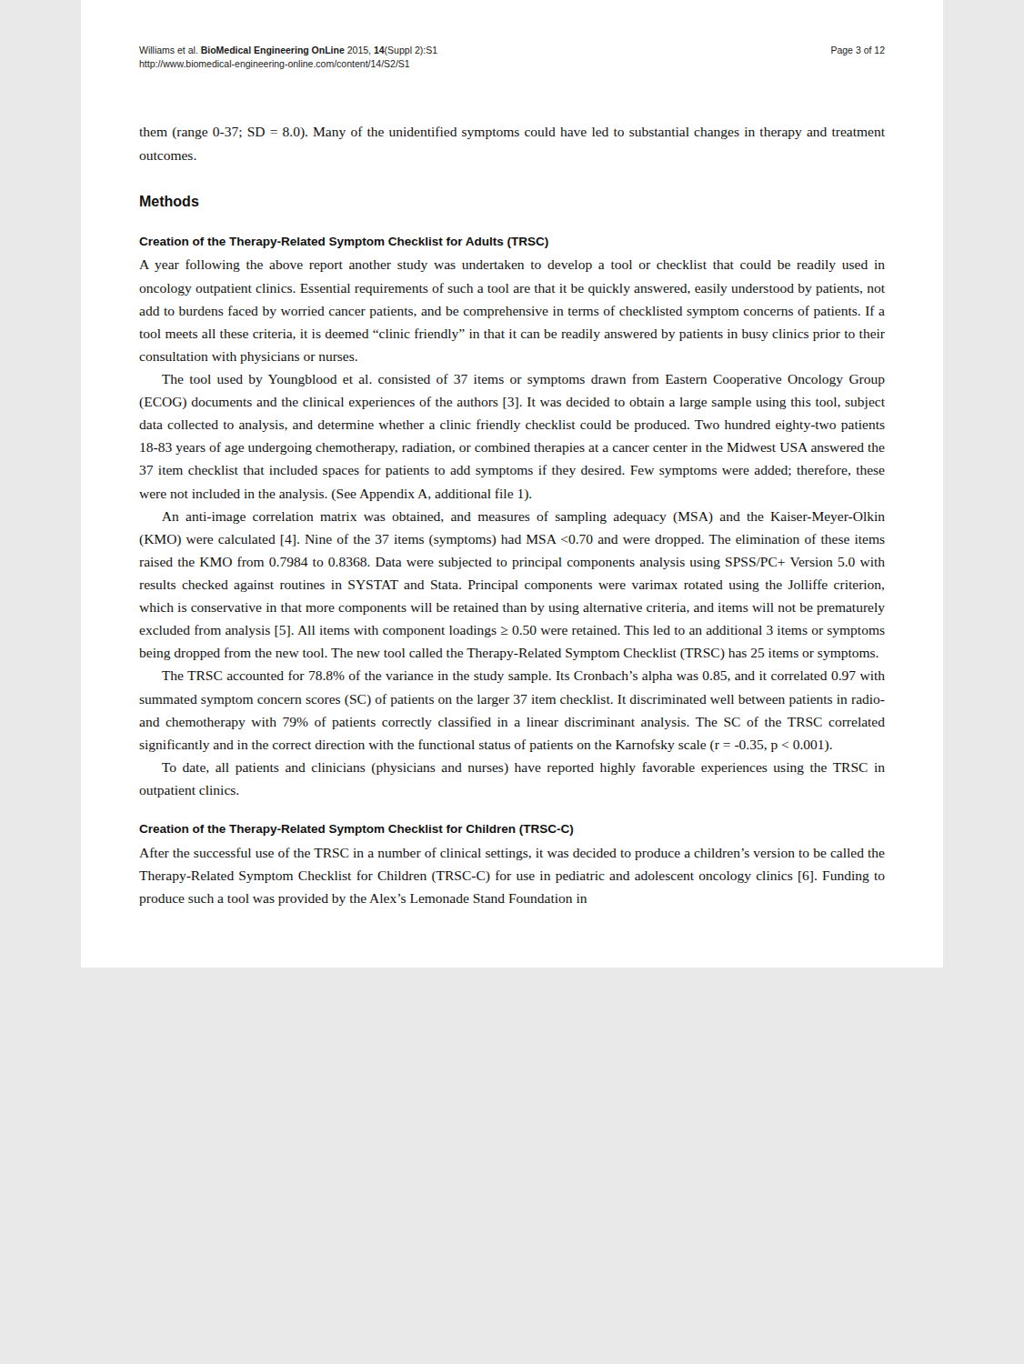Williams et al. BioMedical Engineering OnLine 2015, 14(Suppl 2):S1 http://www.biomedical-engineering-online.com/content/14/S2/S1
Page 3 of 12
them (range 0-37; SD = 8.0). Many of the unidentified symptoms could have led to substantial changes in therapy and treatment outcomes.
Methods
Creation of the Therapy-Related Symptom Checklist for Adults (TRSC)
A year following the above report another study was undertaken to develop a tool or checklist that could be readily used in oncology outpatient clinics. Essential requirements of such a tool are that it be quickly answered, easily understood by patients, not add to burdens faced by worried cancer patients, and be comprehensive in terms of checklisted symptom concerns of patients. If a tool meets all these criteria, it is deemed “clinic friendly” in that it can be readily answered by patients in busy clinics prior to their consultation with physicians or nurses.
The tool used by Youngblood et al. consisted of 37 items or symptoms drawn from Eastern Cooperative Oncology Group (ECOG) documents and the clinical experiences of the authors [3]. It was decided to obtain a large sample using this tool, subject data collected to analysis, and determine whether a clinic friendly checklist could be produced. Two hundred eighty-two patients 18-83 years of age undergoing chemotherapy, radiation, or combined therapies at a cancer center in the Midwest USA answered the 37 item checklist that included spaces for patients to add symptoms if they desired. Few symptoms were added; therefore, these were not included in the analysis. (See Appendix A, additional file 1).
An anti-image correlation matrix was obtained, and measures of sampling adequacy (MSA) and the Kaiser-Meyer-Olkin (KMO) were calculated [4]. Nine of the 37 items (symptoms) had MSA <0.70 and were dropped. The elimination of these items raised the KMO from 0.7984 to 0.8368. Data were subjected to principal components analysis using SPSS/PC+ Version 5.0 with results checked against routines in SYSTAT and Stata. Principal components were varimax rotated using the Jolliffe criterion, which is conservative in that more components will be retained than by using alternative criteria, and items will not be prematurely excluded from analysis [5]. All items with component loadings ≥ 0.50 were retained. This led to an additional 3 items or symptoms being dropped from the new tool. The new tool called the Therapy-Related Symptom Checklist (TRSC) has 25 items or symptoms.
The TRSC accounted for 78.8% of the variance in the study sample. Its Cronbach’s alpha was 0.85, and it correlated 0.97 with summated symptom concern scores (SC) of patients on the larger 37 item checklist. It discriminated well between patients in radio- and chemotherapy with 79% of patients correctly classified in a linear discriminant analysis. The SC of the TRSC correlated significantly and in the correct direction with the functional status of patients on the Karnofsky scale (r = -0.35, p < 0.001).
To date, all patients and clinicians (physicians and nurses) have reported highly favorable experiences using the TRSC in outpatient clinics.
Creation of the Therapy-Related Symptom Checklist for Children (TRSC-C)
After the successful use of the TRSC in a number of clinical settings, it was decided to produce a children’s version to be called the Therapy-Related Symptom Checklist for Children (TRSC-C) for use in pediatric and adolescent oncology clinics [6]. Funding to produce such a tool was provided by the Alex’s Lemonade Stand Foundation in